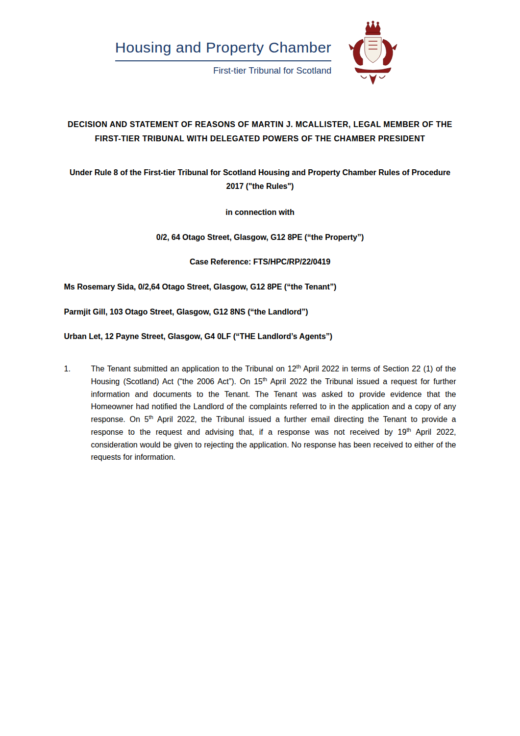Housing and Property Chamber
First-tier Tribunal for Scotland
Decision and Statement of Reasons of Martin J. McAllister, Legal Member of the First-tier Tribunal with Delegated Powers of the Chamber President
Under Rule 8 of the First-tier Tribunal for Scotland Housing and Property Chamber Rules of Procedure 2017 ("the Rules")
in connection with
0/2, 64 Otago Street, Glasgow, G12 8PE (“the Property”)
Case Reference: FTS/HPC/RP/22/0419
Ms Rosemary Sida, 0/2,64 Otago Street, Glasgow, G12 8PE (“the Tenant”)
Parmjit Gill, 103 Otago Street, Glasgow, G12 8NS (“the Landlord”)
Urban Let, 12 Payne Street, Glasgow, G4 0LF (“THE Landlord’s Agents”)
The Tenant submitted an application to the Tribunal on 12th April 2022 in terms of Section 22 (1) of the Housing (Scotland) Act (“the 2006 Act”). On 15th April 2022 the Tribunal issued a request for further information and documents to the Tenant. The Tenant was asked to provide evidence that the Homeowner had notified the Landlord of the complaints referred to in the application and a copy of any response. On 5th April 2022, the Tribunal issued a further email directing the Tenant to provide a response to the request and advising that, if a response was not received by 19th April 2022, consideration would be given to rejecting the application. No response has been received to either of the requests for information.